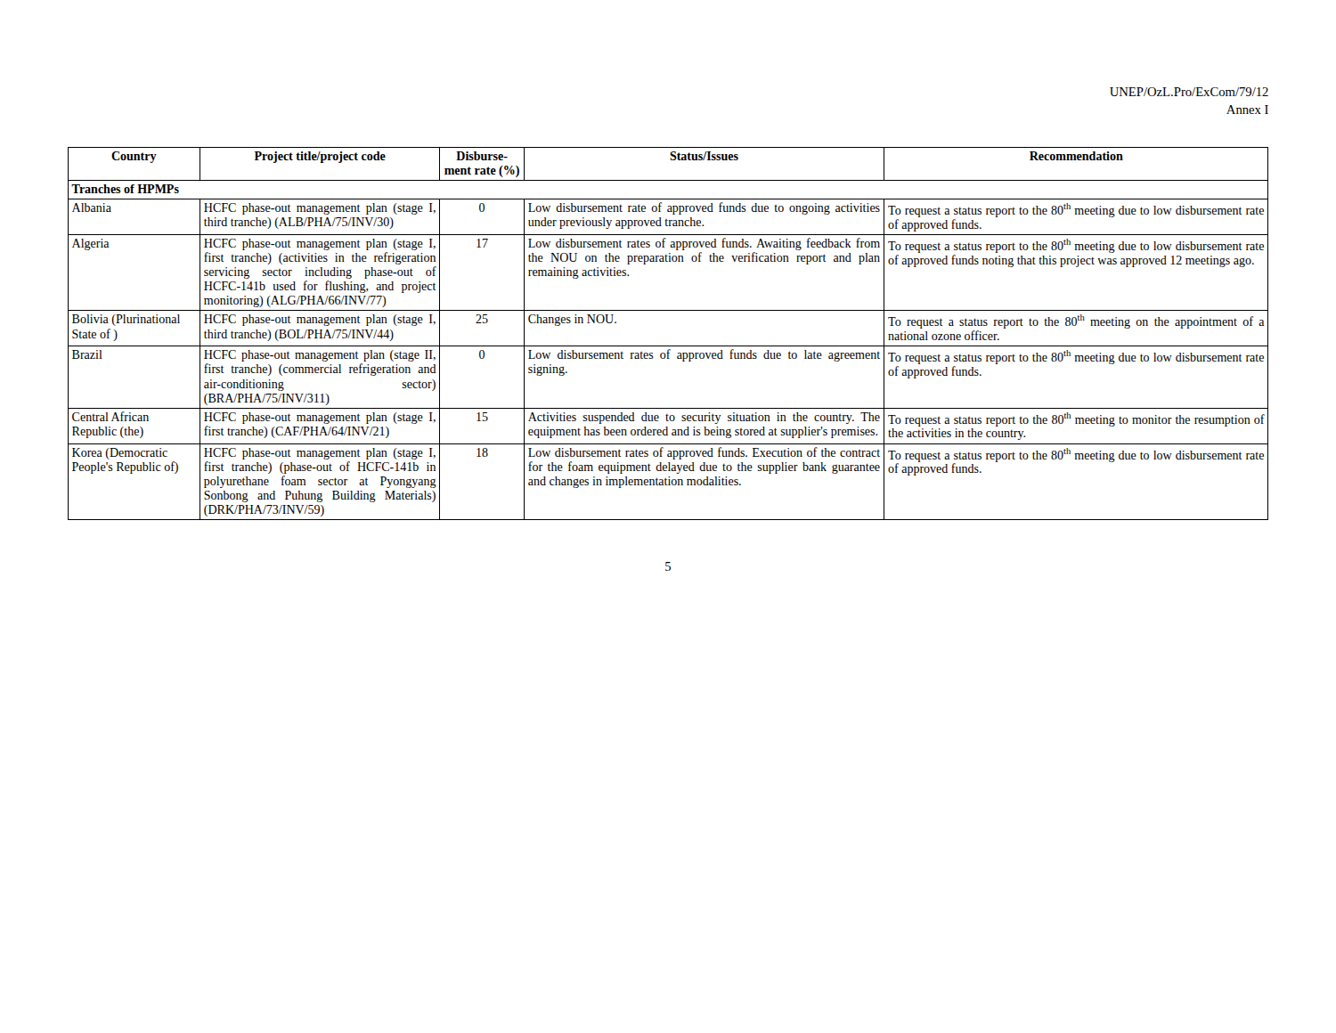UNEP/OzL.Pro/ExCom/79/12
Annex I
| Country | Project title/project code | Disburse-ment rate (%) | Status/Issues | Recommendation |
| --- | --- | --- | --- | --- |
| Tranches of HPMPs |
| Albania | HCFC phase-out management plan (stage I, third tranche) (ALB/PHA/75/INV/30) | 0 | Low disbursement rate of approved funds due to ongoing activities under previously approved tranche. | To request a status report to the 80 th meeting due to low disbursement rate of approved funds. |
| Algeria | HCFC phase-out management plan (stage I, first tranche) (activities in the refrigeration servicing sector including phase-out of HCFC-141b used for flushing, and project monitoring) (ALG/PHA/66/INV/77) | 17 | Low disbursement rates of approved funds. Awaiting feedback from the NOU on the preparation of the verification report and plan remaining activities. | To request a status report to the 80 th meeting due to low disbursement rate of approved funds noting that this project was approved 12 meetings ago. |
| Bolivia (Plurinational State of ) | HCFC phase-out management plan (stage I, third tranche) (BOL/PHA/75/INV/44) | 25 | Changes in NOU. | To request a status report to the 80 th meeting on the appointment of a national ozone officer. |
| Brazil | HCFC phase-out management plan (stage II, first tranche) (commercial refrigeration and air-conditioning sector) (BRA/PHA/75/INV/311) | 0 | Low disbursement rates of approved funds due to late agreement signing. | To request a status report to the 80 th meeting due to low disbursement rate of approved funds. |
| Central African Republic (the) | HCFC phase-out management plan (stage I, first tranche) (CAF/PHA/64/INV/21) | 15 | Activities suspended due to security situation in the country. The equipment has been ordered and is being stored at supplier's premises. | To request a status report to the 80 th meeting to monitor the resumption of the activities in the country. |
| Korea (Democratic People's Republic of) | HCFC phase-out management plan (stage I, first tranche) (phase-out of HCFC-141b in polyurethane foam sector at Pyongyang Sonbong and Puhung Building Materials) (DRK/PHA/73/INV/59) | 18 | Low disbursement rates of approved funds. Execution of the contract for the foam equipment delayed due to the supplier bank guarantee and changes in implementation modalities. | To request a status report to the 80 th meeting due to low disbursement rate of approved funds. |
5